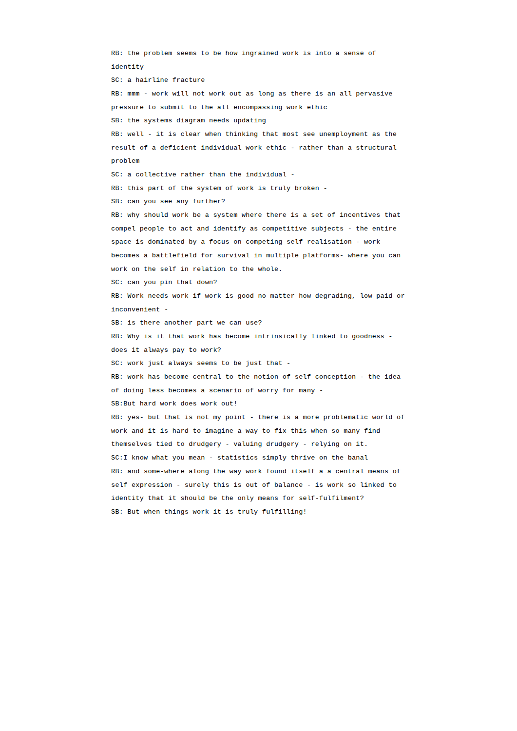RB: the problem seems to be how ingrained work is into a sense of identity
SC: a hairline fracture
RB: mmm - work will not work out as long as there is an all pervasive pressure to submit to the all encompassing work ethic
SB: the systems diagram needs updating
RB: well - it is clear when thinking that most see unemployment as the result of a deficient individual work ethic - rather than a structural problem
SC: a collective rather than the individual -
RB: this part of the system of work is truly broken -
SB: can you see any further?
RB: why should work be a system where there is a set of incentives that compel people to act and identify as competitive subjects - the entire space is dominated by a focus on competing self realisation - work becomes a battlefield for survival in multiple platforms- where you can work on the self in relation to the whole.
SC: can you pin that down?
RB: Work needs work if work is good no matter how degrading, low paid or inconvenient -
SB: is there another part we can use?
RB: Why is it that work has become intrinsically linked to goodness - does it always pay to work?
SC: work just always seems to be just that -
RB: work has become central to the notion of self conception - the idea of doing less becomes a scenario of worry for many -
SB:But hard work does work out!
RB: yes- but that is not my point - there is a more problematic world of work and it is hard to imagine a way to fix this when so many find themselves tied to drudgery - valuing drudgery - relying on it.
SC:I know what you mean - statistics simply thrive on the banal
RB: and some-where along the way work found itself a a central means of self expression - surely this is out of balance - is work so linked to identity that it should be the only means for self-fulfilment?
SB: But when things work it is truly fulfilling!